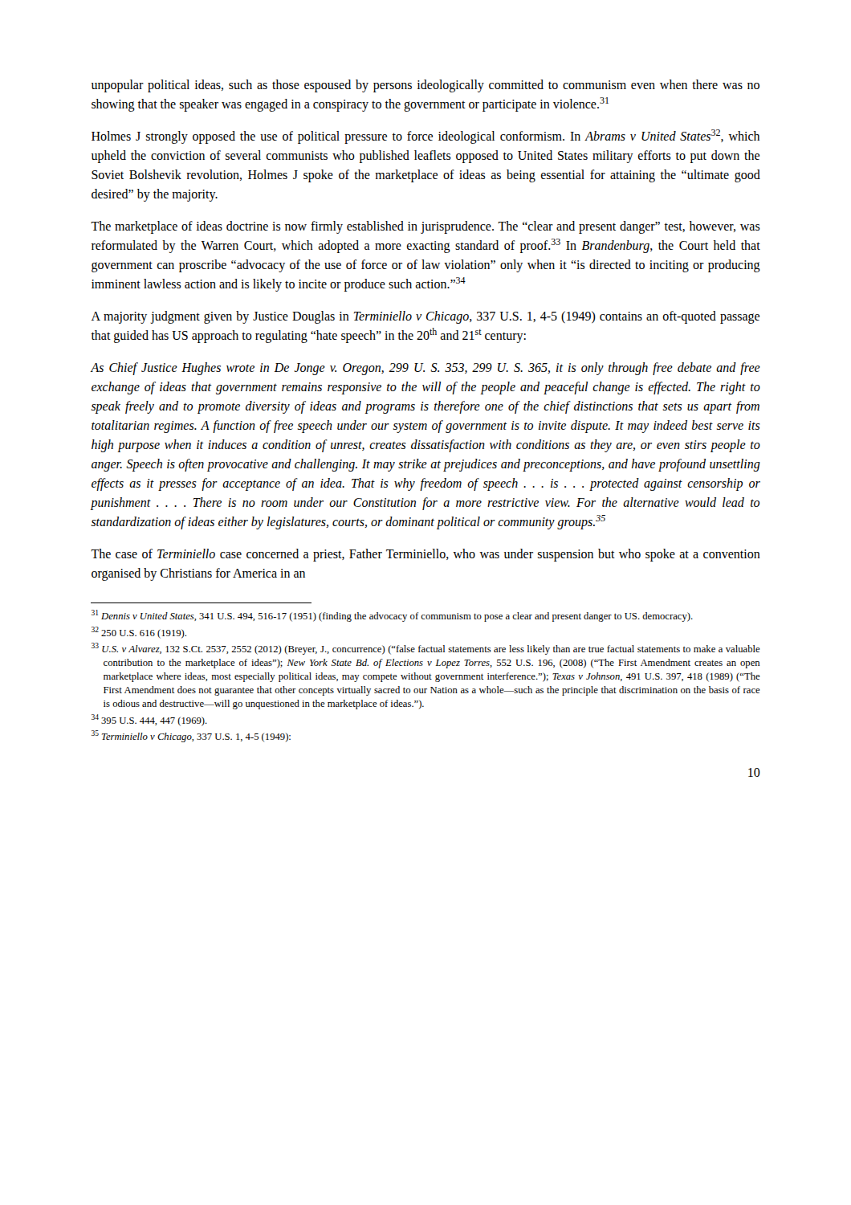unpopular political ideas, such as those espoused by persons ideologically committed to communism even when there was no showing that the speaker was engaged in a conspiracy to the government or participate in violence.31
Holmes J strongly opposed the use of political pressure to force ideological conformism. In Abrams v United States32, which upheld the conviction of several communists who published leaflets opposed to United States military efforts to put down the Soviet Bolshevik revolution, Holmes J spoke of the marketplace of ideas as being essential for attaining the “ultimate good desired” by the majority.
The marketplace of ideas doctrine is now firmly established in jurisprudence. The “clear and present danger” test, however, was reformulated by the Warren Court, which adopted a more exacting standard of proof.33 In Brandenburg, the Court held that government can proscribe “advocacy of the use of force or of law violation” only when it “is directed to inciting or producing imminent lawless action and is likely to incite or produce such action.”34
A majority judgment given by Justice Douglas in Terminiello v Chicago, 337 U.S. 1, 4-5 (1949) contains an oft-quoted passage that guided has US approach to regulating “hate speech” in the 20th and 21st century:
As Chief Justice Hughes wrote in De Jonge v. Oregon, 299 U. S. 353, 299 U. S. 365, it is only through free debate and free exchange of ideas that government remains responsive to the will of the people and peaceful change is effected. The right to speak freely and to promote diversity of ideas and programs is therefore one of the chief distinctions that sets us apart from totalitarian regimes. A function of free speech under our system of government is to invite dispute. It may indeed best serve its high purpose when it induces a condition of unrest, creates dissatisfaction with conditions as they are, or even stirs people to anger. Speech is often provocative and challenging. It may strike at prejudices and preconceptions, and have profound unsettling effects as it presses for acceptance of an idea. That is why freedom of speech . . . is . . . protected against censorship or punishment . . . . There is no room under our Constitution for a more restrictive view. For the alternative would lead to standardization of ideas either by legislatures, courts, or dominant political or community groups.35
The case of Terminiello case concerned a priest, Father Terminiello, who was under suspension but who spoke at a convention organised by Christians for America in an
31 Dennis v United States, 341 U.S. 494, 516-17 (1951) (finding the advocacy of communism to pose a clear and present danger to US. democracy).
32 250 U.S. 616 (1919).
33 U.S. v Alvarez, 132 S.Ct. 2537, 2552 (2012) (Breyer, J., concurrence) (“false factual statements are less likely than are true factual statements to make a valuable contribution to the marketplace of ideas”); New York State Bd. of Elections v Lopez Torres, 552 U.S. 196, (2008) (“The First Amendment creates an open marketplace where ideas, most especially political ideas, may compete without government interference.”); Texas v Johnson, 491 U.S. 397, 418 (1989) (“The First Amendment does not guarantee that other concepts virtually sacred to our Nation as a whole—such as the principle that discrimination on the basis of race is odious and destructive—will go unquestioned in the marketplace of ideas.”).
34 395 U.S. 444, 447 (1969).
35 Terminiello v Chicago, 337 U.S. 1, 4-5 (1949):
10